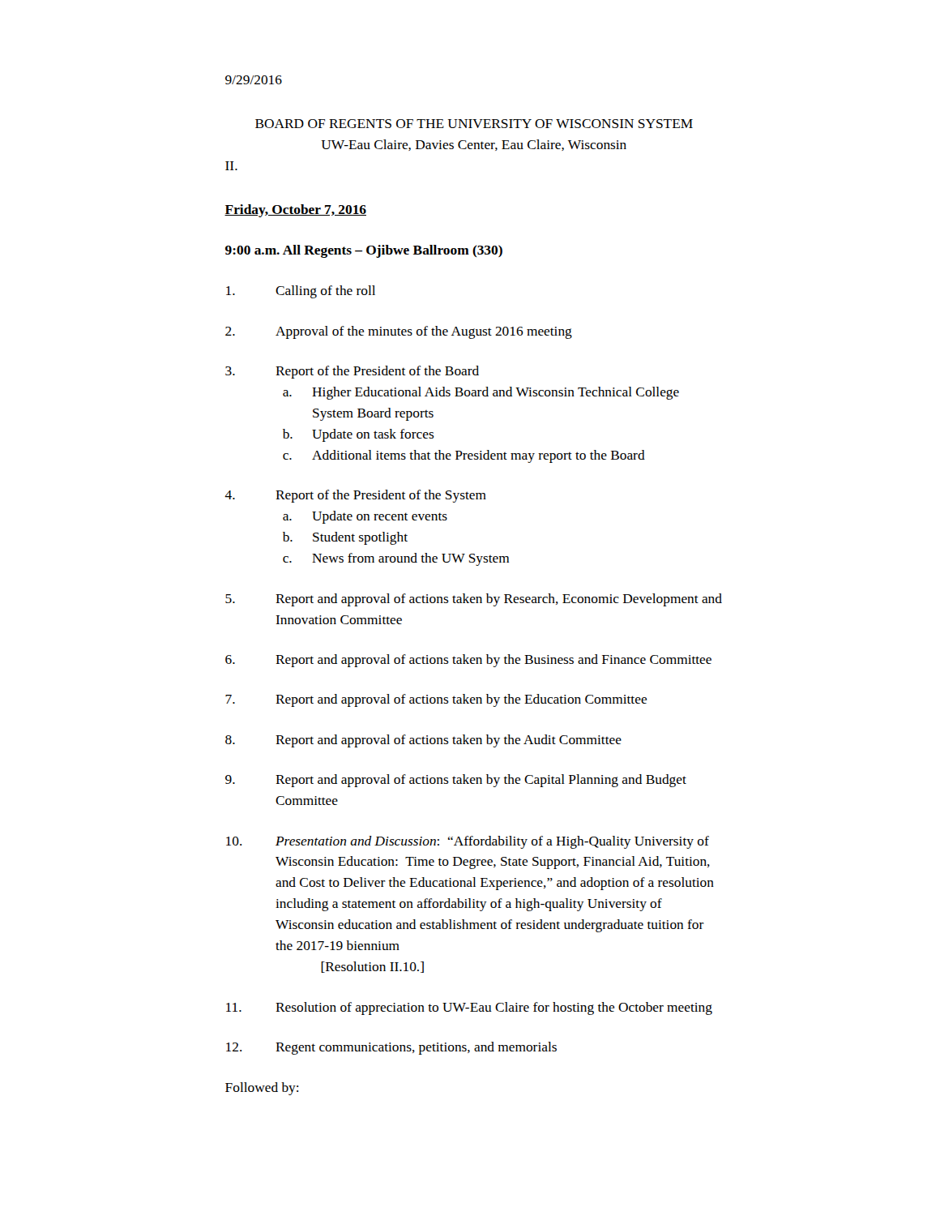9/29/2016
BOARD OF REGENTS OF THE UNIVERSITY OF WISCONSIN SYSTEM UW-Eau Claire, Davies Center, Eau Claire, Wisconsin
II.
Friday, October 7, 2016
9:00 a.m. All Regents – Ojibwe Ballroom (330)
1. Calling of the roll
2. Approval of the minutes of the August 2016 meeting
3. Report of the President of the Board
a. Higher Educational Aids Board and Wisconsin Technical College System Board reports
b. Update on task forces
c. Additional items that the President may report to the Board
4. Report of the President of the System
a. Update on recent events
b. Student spotlight
c. News from around the UW System
5. Report and approval of actions taken by Research, Economic Development and Innovation Committee
6. Report and approval of actions taken by the Business and Finance Committee
7. Report and approval of actions taken by the Education Committee
8. Report and approval of actions taken by the Audit Committee
9. Report and approval of actions taken by the Capital Planning and Budget Committee
10. Presentation and Discussion: “Affordability of a High-Quality University of Wisconsin Education: Time to Degree, State Support, Financial Aid, Tuition, and Cost to Deliver the Educational Experience,” and adoption of a resolution including a statement on affordability of a high-quality University of Wisconsin education and establishment of resident undergraduate tuition for the 2017-19 biennium [Resolution II.10.]
11. Resolution of appreciation to UW-Eau Claire for hosting the October meeting
12. Regent communications, petitions, and memorials
Followed by: